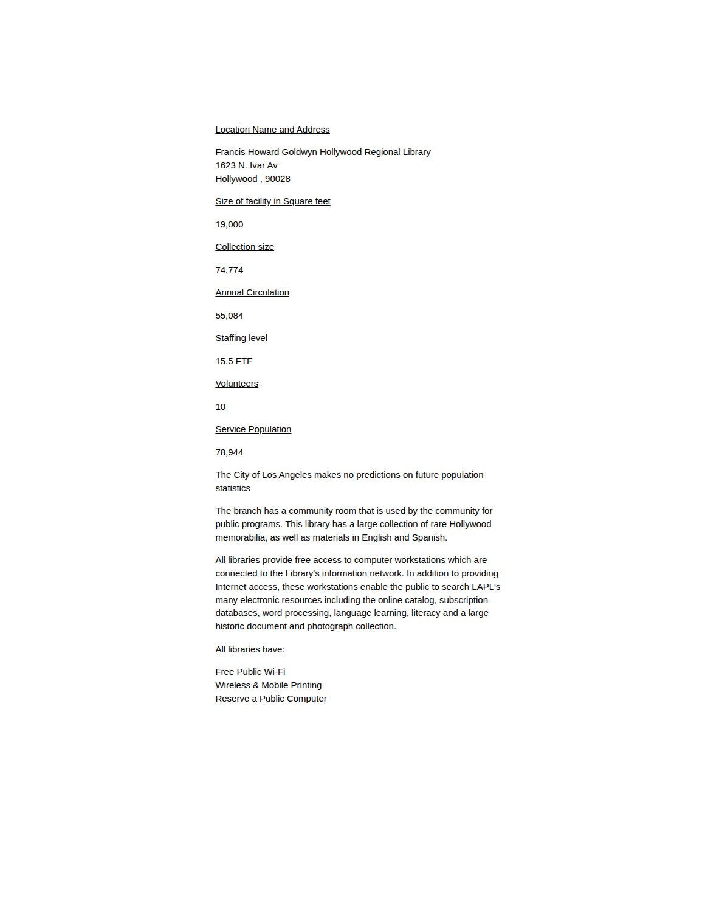Location Name and Address
Francis Howard Goldwyn Hollywood Regional Library
1623 N. Ivar Av
Hollywood , 90028
Size of facility in Square feet
19,000
Collection size
74,774
Annual Circulation
55,084
Staffing level
15.5 FTE
Volunteers
10
Service Population
78,944
The City of Los Angeles makes no predictions on future population statistics
The branch has a community room that is used by the community for public programs. This library has a large collection of rare Hollywood memorabilia, as well as materials in English and Spanish.
All libraries provide free access to computer workstations which are connected to the Library's information network. In addition to providing Internet access, these workstations enable the public to search LAPL's many electronic resources including the online catalog, subscription databases, word processing, language learning, literacy and a large historic document and photograph collection.
All libraries have:
Free Public Wi-Fi
Wireless & Mobile Printing
Reserve a Public Computer